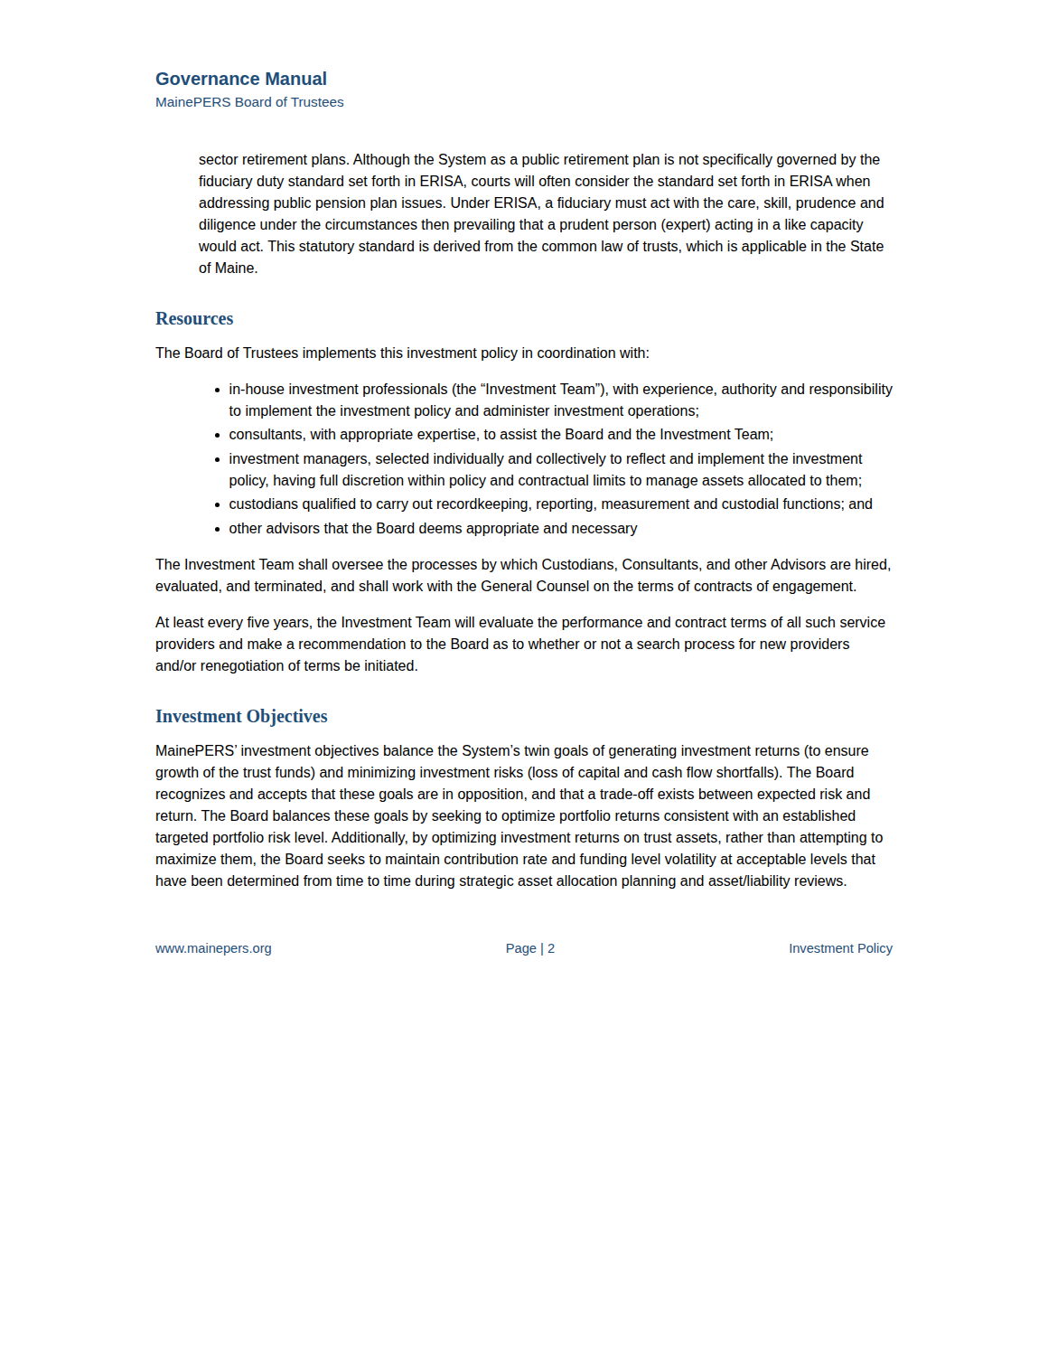Governance Manual
MainePERS Board of Trustees
sector retirement plans. Although the System as a public retirement plan is not specifically governed by the fiduciary duty standard set forth in ERISA, courts will often consider the standard set forth in ERISA when addressing public pension plan issues. Under ERISA, a fiduciary must act with the care, skill, prudence and diligence under the circumstances then prevailing that a prudent person (expert) acting in a like capacity would act. This statutory standard is derived from the common law of trusts, which is applicable in the State of Maine.
Resources
The Board of Trustees implements this investment policy in coordination with:
in-house investment professionals (the “Investment Team”), with experience, authority and responsibility to implement the investment policy and administer investment operations;
consultants, with appropriate expertise, to assist the Board and the Investment Team;
investment managers, selected individually and collectively to reflect and implement the investment policy, having full discretion within policy and contractual limits to manage assets allocated to them;
custodians qualified to carry out recordkeeping, reporting, measurement and custodial functions; and
other advisors that the Board deems appropriate and necessary
The Investment Team shall oversee the processes by which Custodians, Consultants, and other Advisors are hired, evaluated, and terminated, and shall work with the General Counsel on the terms of contracts of engagement.
At least every five years, the Investment Team will evaluate the performance and contract terms of all such service providers and make a recommendation to the Board as to whether or not a search process for new providers and/or renegotiation of terms be initiated.
Investment Objectives
MainePERS’ investment objectives balance the System’s twin goals of generating investment returns (to ensure growth of the trust funds) and minimizing investment risks (loss of capital and cash flow shortfalls). The Board recognizes and accepts that these goals are in opposition, and that a trade-off exists between expected risk and return. The Board balances these goals by seeking to optimize portfolio returns consistent with an established targeted portfolio risk level. Additionally, by optimizing investment returns on trust assets, rather than attempting to maximize them, the Board seeks to maintain contribution rate and funding level volatility at acceptable levels that have been determined from time to time during strategic asset allocation planning and asset/liability reviews.
www.mainepers.org Page | 2 Investment Policy